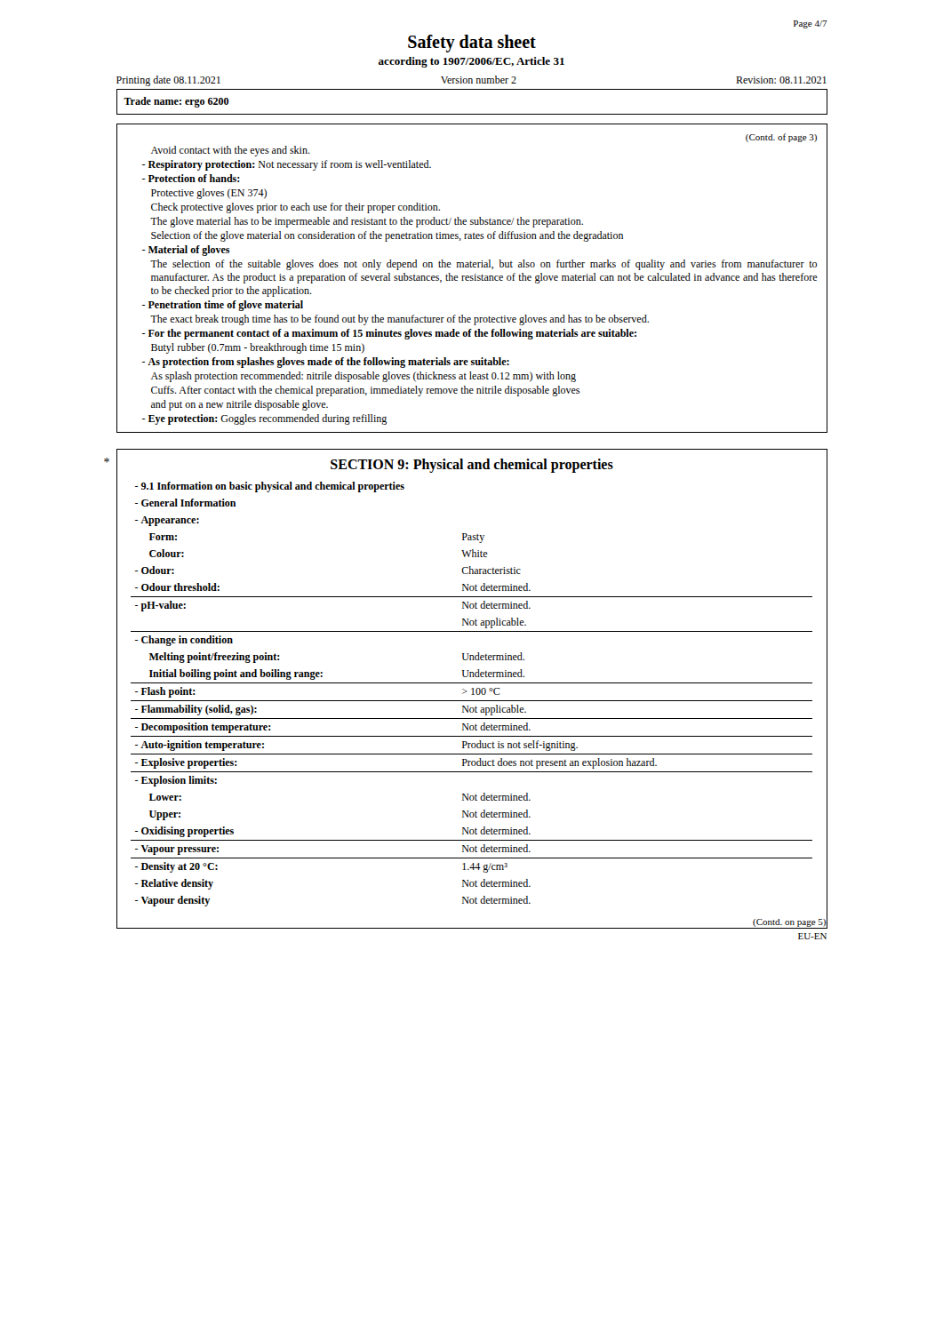Page 4/7
Safety data sheet
according to 1907/2006/EC, Article 31
Printing date 08.11.2021 Version number 2 Revision: 08.11.2021
Trade name: ergo 6200
(Contd. of page 3)
Avoid contact with the eyes and skin.
- Respiratory protection: Not necessary if room is well-ventilated.
- Protection of hands:
Protective gloves (EN 374)
Check protective gloves prior to each use for their proper condition.
The glove material has to be impermeable and resistant to the product/ the substance/ the preparation.
Selection of the glove material on consideration of the penetration times, rates of diffusion and the degradation
- Material of gloves
The selection of the suitable gloves does not only depend on the material, but also on further marks of quality and varies from manufacturer to manufacturer. As the product is a preparation of several substances, the resistance of the glove material can not be calculated in advance and has therefore to be checked prior to the application.
- Penetration time of glove material
The exact break trough time has to be found out by the manufacturer of the protective gloves and has to be observed.
- For the permanent contact of a maximum of 15 minutes gloves made of the following materials are suitable:
Butyl rubber (0.7mm - breakthrough time 15 min)
- As protection from splashes gloves made of the following materials are suitable:
As splash protection recommended: nitrile disposable gloves (thickness at least 0.12 mm) with long
Cuffs. After contact with the chemical preparation, immediately remove the nitrile disposable gloves
and put on a new nitrile disposable glove.
- Eye protection: Goggles recommended during refilling
*
SECTION 9: Physical and chemical properties
| - 9.1 Information on basic physical and chemical properties |
| - General Information |
| - Appearance: |
| Form: | Pasty |
| Colour: | White |
| - Odour: | Characteristic |
| - Odour threshold: | Not determined. |
| - pH-value: | Not determined. |
| | Not applicable. |
| - Change in condition |
| Melting point/freezing point: | Undetermined. |
| Initial boiling point and boiling range: | Undetermined. |
| - Flash point: | > 100 °C |
| - Flammability (solid, gas): | Not applicable. |
| - Decomposition temperature: | Not determined. |
| - Auto-ignition temperature: | Product is not self-igniting. |
| - Explosive properties: | Product does not present an explosion hazard. |
| - Explosion limits: |
| Lower: | Not determined. |
| Upper: | Not determined. |
| - Oxidising properties | Not determined. |
| - Vapour pressure: | Not determined. |
| - Density at 20 °C: | 1.44 g/cm³ |
| - Relative density | Not determined. |
| - Vapour density | Not determined. |
(Contd. on page 5)
EU-EN